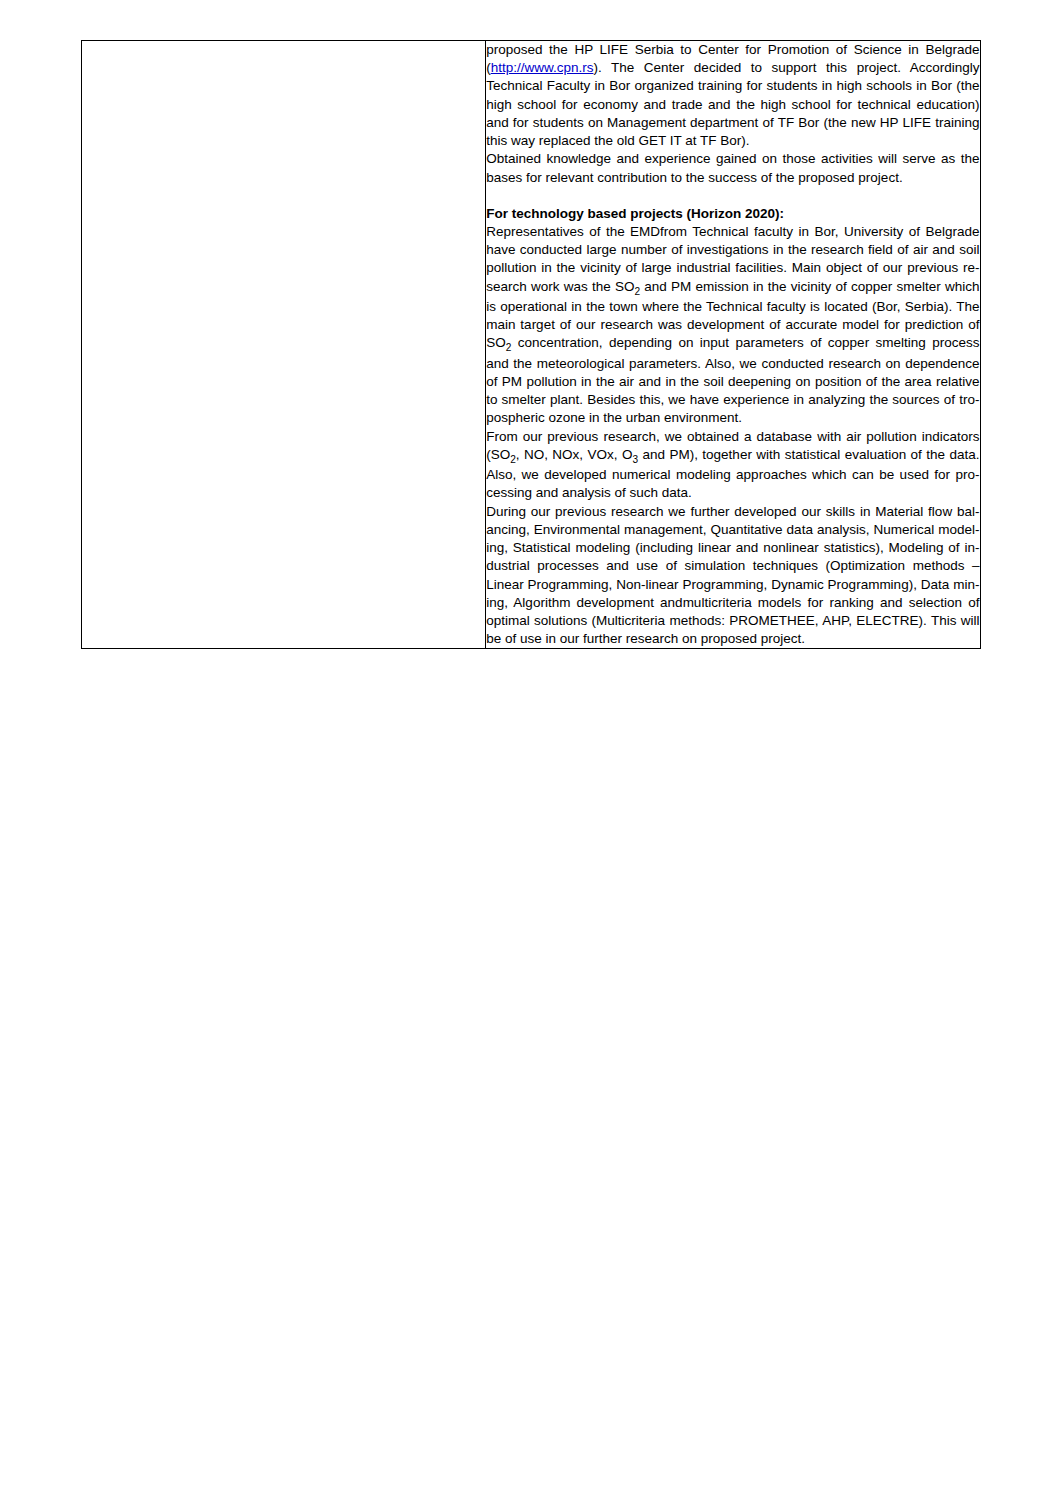| | proposed the HP LIFE Serbia to Center for Promotion of Science in Belgrade ( http://www.cpn.rs ). The Center decided to support this project. Accordingly Technical Faculty in Bor organized training for students in high schools in Bor (the high school for economy and trade and the high school for technical education) and for students on Management department of TF Bor (the new HP LIFE training this way replaced the old GET IT at TF Bor). Obtained knowledge and experience gained on those activities will serve as the bases for relevant contribution to the success of the proposed project. For technology based projects (Horizon 2020): Representatives of the EMDfrom Technical faculty in Bor, University of Belgrade have conducted large number of investigations in the research field of air and soil pollution in the vicinity of large industrial facilities. Main object of our previous research work was the SO 2 and PM emission in the vicinity of copper smelter which is operational in the town where the Technical faculty is located (Bor, Serbia). The main target of our research was development of accurate model for prediction of SO 2 concentration, depending on input parameters of copper smelting process and the meteorological parameters. Also, we conducted research on dependence of PM pollution in the air and in the soil deepening on position of the area relative to smelter plant. Besides this, we have experience in analyzing the sources of tropospheric ozone in the urban environment. From our previous research, we obtained a database with air pollution indicators (SO 2 , NO, NOx, VOx, O 3 and PM), together with statistical evaluation of the data. Also, we developed numerical modeling approaches which can be used for processing and analysis of such data. During our previous research we further developed our skills in Material flow balancing, Environmental management, Quantitative data analysis, Numerical modeling, Statistical modeling (including linear and nonlinear statistics), Modeling of industrial processes and use of simulation techniques (Optimization methods – Linear Programming, Non-linear Programming, Dynamic Programming), Data mining, Algorithm development andmulticriteria models for ranking and selection of optimal solutions (Multicriteria methods: PROMETHEE, AHP, ELECTRE). This will be of use in our further research on proposed project. |